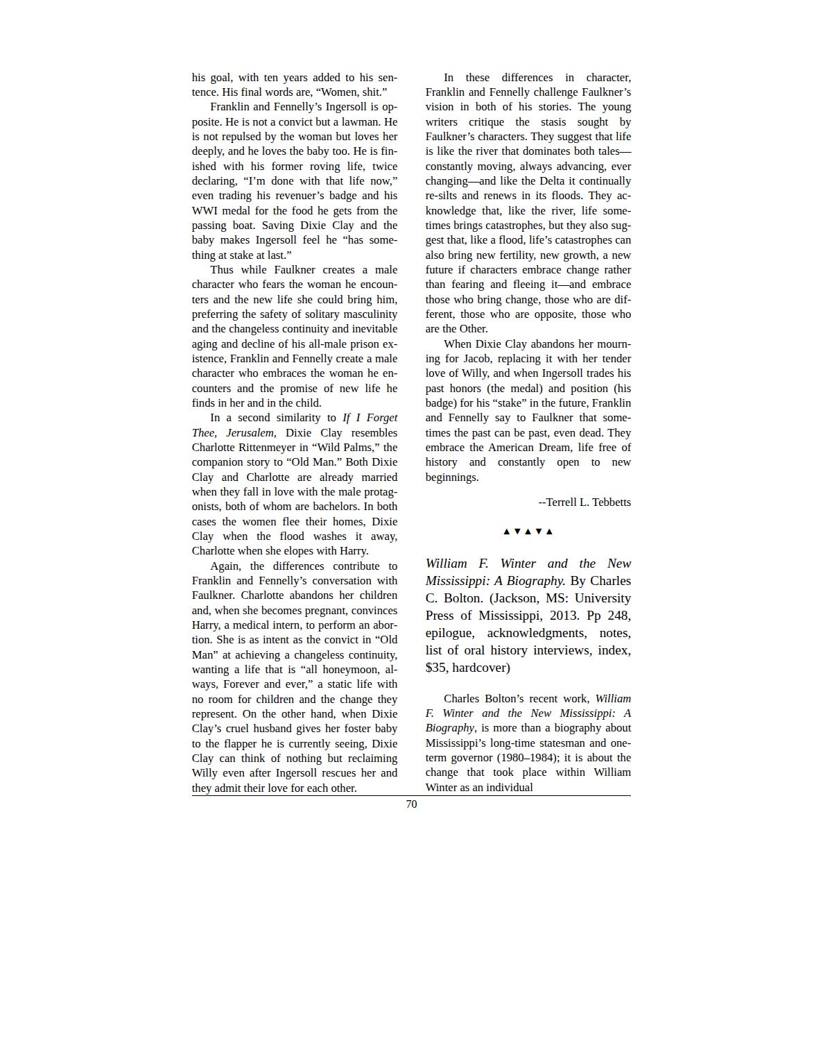his goal, with ten years added to his sentence. His final words are, “Women, shit.”
Franklin and Fennelly’s Ingersoll is opposite. He is not a convict but a lawman. He is not repulsed by the woman but loves her deeply, and he loves the baby too. He is finished with his former roving life, twice declaring, “I’m done with that life now,” even trading his revenuer’s badge and his WWI medal for the food he gets from the passing boat. Saving Dixie Clay and the baby makes Ingersoll feel he “has something at stake at last.”
Thus while Faulkner creates a male character who fears the woman he encounters and the new life she could bring him, preferring the safety of solitary masculinity and the changeless continuity and inevitable aging and decline of his all-male prison existence, Franklin and Fennelly create a male character who embraces the woman he encounters and the promise of new life he finds in her and in the child.
In a second similarity to If I Forget Thee, Jerusalem, Dixie Clay resembles Charlotte Rittenmeyer in “Wild Palms,” the companion story to “Old Man.” Both Dixie Clay and Charlotte are already married when they fall in love with the male protagonists, both of whom are bachelors. In both cases the women flee their homes, Dixie Clay when the flood washes it away, Charlotte when she elopes with Harry.
Again, the differences contribute to Franklin and Fennelly’s conversation with Faulkner. Charlotte abandons her children and, when she becomes pregnant, convinces Harry, a medical intern, to perform an abortion. She is as intent as the convict in “Old Man” at achieving a changeless continuity, wanting a life that is “all honeymoon, always, Forever and ever,” a static life with no room for children and the change they represent. On the other hand, when Dixie Clay’s cruel husband gives her foster baby to the flapper he is currently seeing, Dixie Clay can think of nothing but reclaiming Willy even after Ingersoll rescues her and they admit their love for each other.
In these differences in character, Franklin and Fennelly challenge Faulkner’s vision in both of his stories. The young writers critique the stasis sought by Faulkner’s characters. They suggest that life is like the river that dominates both tales—constantly moving, always advancing, ever changing—and like the Delta it continually re-silts and renews in its floods. They acknowledge that, like the river, life sometimes brings catastrophes, but they also suggest that, like a flood, life’s catastrophes can also bring new fertility, new growth, a new future if characters embrace change rather than fearing and fleeing it—and embrace those who bring change, those who are different, those who are opposite, those who are the Other.
When Dixie Clay abandons her mourning for Jacob, replacing it with her tender love of Willy, and when Ingersoll trades his past honors (the medal) and position (his badge) for his “stake” in the future, Franklin and Fennelly say to Faulkner that sometimes the past can be past, even dead. They embrace the American Dream, life free of history and constantly open to new beginnings.
--Terrell L. Tebbetts
▲▼▲▼▲
William F. Winter and the New Mississippi: A Biography. By Charles C. Bolton. (Jackson, MS: University Press of Mississippi, 2013. Pp 248, epilogue, acknowledgments, notes, list of oral history interviews, index, $35, hardcover)
Charles Bolton’s recent work, William F. Winter and the New Mississippi: A Biography, is more than a biography about Mississippi’s long-time statesman and one-term governor (1980–1984); it is about the change that took place within William Winter as an individual
70